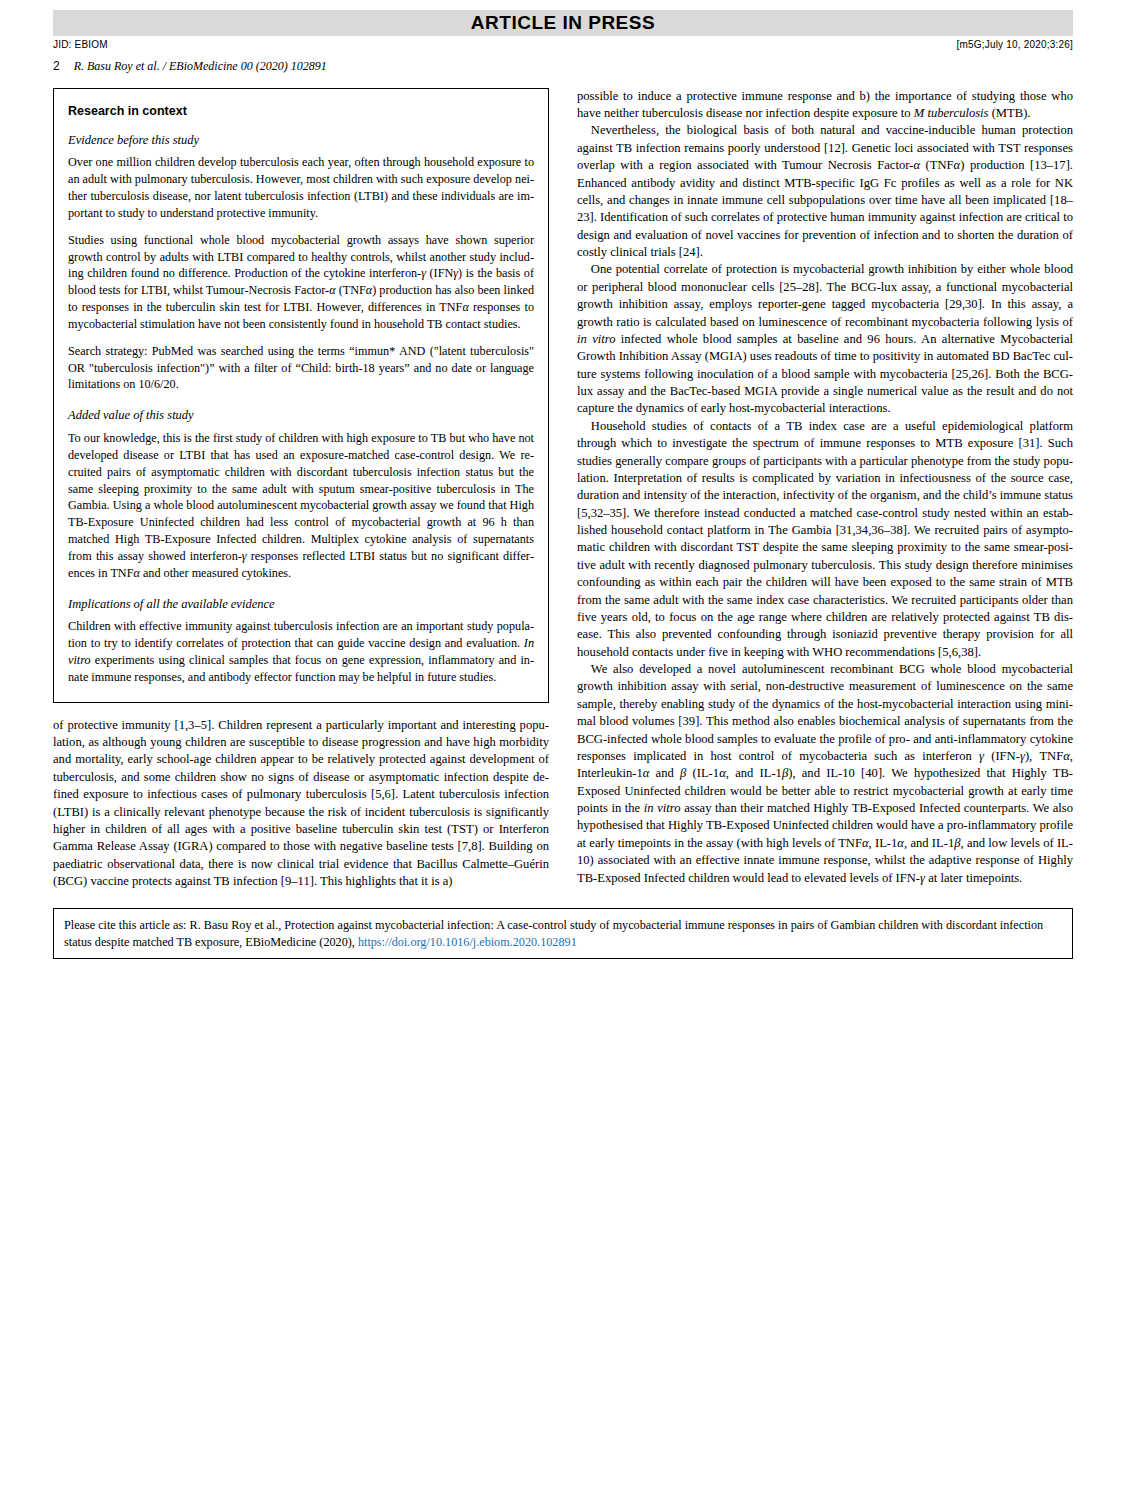ARTICLE IN PRESS
JID: EBIOM
[m5G;July 10, 2020;3:26]
2
R. Basu Roy et al. / EBioMedicine 00 (2020) 102891
Research in context
Evidence before this study
Over one million children develop tuberculosis each year, often through household exposure to an adult with pulmonary tuberculosis. However, most children with such exposure develop neither tuberculosis disease, nor latent tuberculosis infection (LTBI) and these individuals are important to study to understand protective immunity.
Studies using functional whole blood mycobacterial growth assays have shown superior growth control by adults with LTBI compared to healthy controls, whilst another study including children found no difference. Production of the cytokine interferon-γ (IFNγ) is the basis of blood tests for LTBI, whilst Tumour-Necrosis Factor-α (TNFα) production has also been linked to responses in the tuberculin skin test for LTBI. However, differences in TNFα responses to mycobacterial stimulation have not been consistently found in household TB contact studies.
Search strategy: PubMed was searched using the terms “immun* AND ("latent tuberculosis" OR "tuberculosis infection")” with a filter of “Child: birth-18 years” and no date or language limitations on 10/6/20.
Added value of this study
To our knowledge, this is the first study of children with high exposure to TB but who have not developed disease or LTBI that has used an exposure-matched case-control design. We recruited pairs of asymptomatic children with discordant tuberculosis infection status but the same sleeping proximity to the same adult with sputum smear-positive tuberculosis in The Gambia. Using a whole blood autoluminescent mycobacterial growth assay we found that High TB-Exposure Uninfected children had less control of mycobacterial growth at 96 h than matched High TB-Exposure Infected children. Multiplex cytokine analysis of supernatants from this assay showed interferon-γ responses reflected LTBI status but no significant differences in TNFα and other measured cytokines.
Implications of all the available evidence
Children with effective immunity against tuberculosis infection are an important study population to try to identify correlates of protection that can guide vaccine design and evaluation. In vitro experiments using clinical samples that focus on gene expression, inflammatory and innate immune responses, and antibody effector function may be helpful in future studies.
of protective immunity [1,3–5]. Children represent a particularly important and interesting population, as although young children are susceptible to disease progression and have high morbidity and mortality, early school-age children appear to be relatively protected against development of tuberculosis, and some children show no signs of disease or asymptomatic infection despite defined exposure to infectious cases of pulmonary tuberculosis [5,6]. Latent tuberculosis infection (LTBI) is a clinically relevant phenotype because the risk of incident tuberculosis is significantly higher in children of all ages with a positive baseline tuberculin skin test (TST) or Interferon Gamma Release Assay (IGRA) compared to those with negative baseline tests [7,8]. Building on paediatric observational data, there is now clinical trial evidence that Bacillus Calmette–Guérin (BCG) vaccine protects against TB infection [9–11]. This highlights that it is a)
possible to induce a protective immune response and b) the importance of studying those who have neither tuberculosis disease nor infection despite exposure to M tuberculosis (MTB).
Nevertheless, the biological basis of both natural and vaccine-inducible human protection against TB infection remains poorly understood [12]. Genetic loci associated with TST responses overlap with a region associated with Tumour Necrosis Factor-α (TNFα) production [13–17]. Enhanced antibody avidity and distinct MTB-specific IgG Fc profiles as well as a role for NK cells, and changes in innate immune cell subpopulations over time have all been implicated [18–23]. Identification of such correlates of protective human immunity against infection are critical to design and evaluation of novel vaccines for prevention of infection and to shorten the duration of costly clinical trials [24].
One potential correlate of protection is mycobacterial growth inhibition by either whole blood or peripheral blood mononuclear cells [25–28]. The BCG-lux assay, a functional mycobacterial growth inhibition assay, employs reporter-gene tagged mycobacteria [29,30]. In this assay, a growth ratio is calculated based on luminescence of recombinant mycobacteria following lysis of in vitro infected whole blood samples at baseline and 96 hours. An alternative Mycobacterial Growth Inhibition Assay (MGIA) uses readouts of time to positivity in automated BD BacTec culture systems following inoculation of a blood sample with mycobacteria [25,26]. Both the BCG-lux assay and the BacTec-based MGIA provide a single numerical value as the result and do not capture the dynamics of early host-mycobacterial interactions.
Household studies of contacts of a TB index case are a useful epidemiological platform through which to investigate the spectrum of immune responses to MTB exposure [31]. Such studies generally compare groups of participants with a particular phenotype from the study population. Interpretation of results is complicated by variation in infectiousness of the source case, duration and intensity of the interaction, infectivity of the organism, and the child’s immune status [5,32–35]. We therefore instead conducted a matched case-control study nested within an established household contact platform in The Gambia [31,34,36–38]. We recruited pairs of asymptomatic children with discordant TST despite the same sleeping proximity to the same smear-positive adult with recently diagnosed pulmonary tuberculosis. This study design therefore minimises confounding as within each pair the children will have been exposed to the same strain of MTB from the same adult with the same index case characteristics. We recruited participants older than five years old, to focus on the age range where children are relatively protected against TB disease. This also prevented confounding through isoniazid preventive therapy provision for all household contacts under five in keeping with WHO recommendations [5,6,38].
We also developed a novel autoluminescent recombinant BCG whole blood mycobacterial growth inhibition assay with serial, non-destructive measurement of luminescence on the same sample, thereby enabling study of the dynamics of the host-mycobacterial interaction using minimal blood volumes [39]. This method also enables biochemical analysis of supernatants from the BCG-infected whole blood samples to evaluate the profile of pro- and anti-inflammatory cytokine responses implicated in host control of mycobacteria such as interferon γ (IFN-γ), TNFα, Interleukin-1α and β (IL-1α, and IL-1β), and IL-10 [40]. We hypothesized that Highly TB-Exposed Uninfected children would be better able to restrict mycobacterial growth at early time points in the in vitro assay than their matched Highly TB-Exposed Infected counterparts. We also hypothesised that Highly TB-Exposed Uninfected children would have a pro-inflammatory profile at early timepoints in the assay (with high levels of TNFα, IL-1α, and IL-1β, and low levels of IL-10) associated with an effective innate immune response, whilst the adaptive response of Highly TB-Exposed Infected children would lead to elevated levels of IFN-γ at later timepoints.
Please cite this article as: R. Basu Roy et al., Protection against mycobacterial infection: A case-control study of mycobacterial immune responses in pairs of Gambian children with discordant infection status despite matched TB exposure, EBioMedicine (2020), https://doi.org/10.1016/j.ebiom.2020.102891